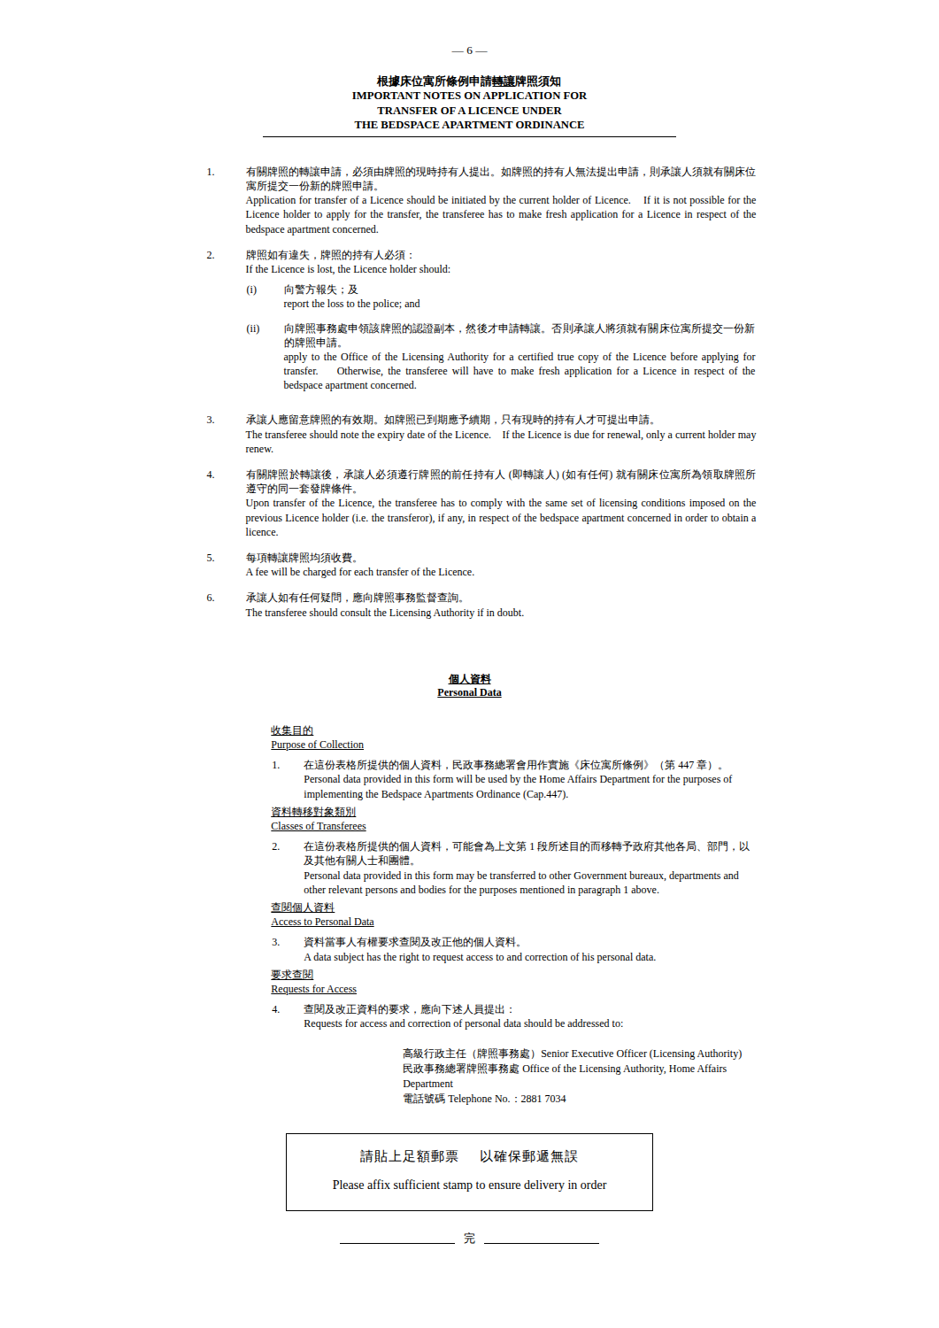— 6 —
根據床位寓所條例申請轉讓牌照須知
IMPORTANT NOTES ON APPLICATION FOR
TRANSFER OF A LICENCE UNDER
THE BEDSPACE APARTMENT ORDINANCE
| 1. | 有關牌照的轉讓申請，必須由牌照的現時持有人提出。如牌照的持有人無法提出申請，則承讓人須就有關床位寓所提交一份新的牌照申請。 Application for transfer of a Licence should be initiated by the current holder of Licence. If it is not possible for the Licence holder to apply for the transfer, the transferee has to make fresh application for a Licence in respect of the bedspace apartment concerned. |
| 2. | 牌照如有違失，牌照的持有人必須： If the Licence is lost, the Licence holder should: / (i) / 向警方報失；及 report the loss to the police; and / / (ii) / 向牌照事務處申領該牌照的認證副本，然後才申請轉讓。否則承讓人將須就有關床位寓所提交一份新的牌照申請。 apply to the Office of the Licensing Authority for a certified true copy of the Licence before applying for transfer. Otherwise, the transferee will have to make fresh application for a Licence in respect of the bedspace apartment concerned. / |
| 3. | 承讓人應留意牌照的有效期。如牌照已到期應予續期，只有現時的持有人才可提出申請。 The transferee should note the expiry date of the Licence. If the Licence is due for renewal, only a current holder may renew. |
| 4. | 有關牌照於轉讓後，承讓人必須遵行牌照的前任持有人 (即轉讓人) (如有任何) 就有關床位寓所為領取牌照所遵守的同一套發牌條件。 Upon transfer of the Licence, the transferee has to comply with the same set of licensing conditions imposed on the previous Licence holder (i.e. the transferor), if any, in respect of the bedspace apartment concerned in order to obtain a licence. |
| 5. | 每項轉讓牌照均須收費。 A fee will be charged for each transfer of the Licence. |
| 6. | 承讓人如有任何疑問，應向牌照事務監督查詢。 The transferee should consult the Licensing Authority if in doubt. |
個人資料
Personal Data
收集目的
Purpose of Collection
| 1. | 在這份表格所提供的個人資料，民政事務總署會用作實施《床位寓所條例》（第 447 章）。 Personal data provided in this form will be used by the Home Affairs Department for the purposes of implementing the Bedspace Apartments Ordinance (Cap.447). |
資料轉移對象類別
Classes of Transferees
| 2. | 在這份表格所提供的個人資料，可能會為上文第 1 段所述目的而移轉予政府其他各局、部門，以及其他有關人士和團體。 Personal data provided in this form may be transferred to other Government bureaux, departments and other relevant persons and bodies for the purposes mentioned in paragraph 1 above. |
查閱個人資料
Access to Personal Data
| 3. | 資料當事人有權要求查閱及改正他的個人資料。 A data subject has the right to request access to and correction of his personal data. |
要求查閱
Requests for Access
| 4. | 查閱及改正資料的要求，應向下述人員提出： Requests for access and correction of personal data should be addressed to: |
高級行政主任（牌照事務處）Senior Executive Officer (Licensing Authority)
民政事務總署牌照事務處 Office of the Licensing Authority, Home Affairs Department
電話號碼 Telephone No.：2881 7034
請貼上足額郵票 以確保郵遞無誤
Please affix sufficient stamp to ensure delivery in order
完